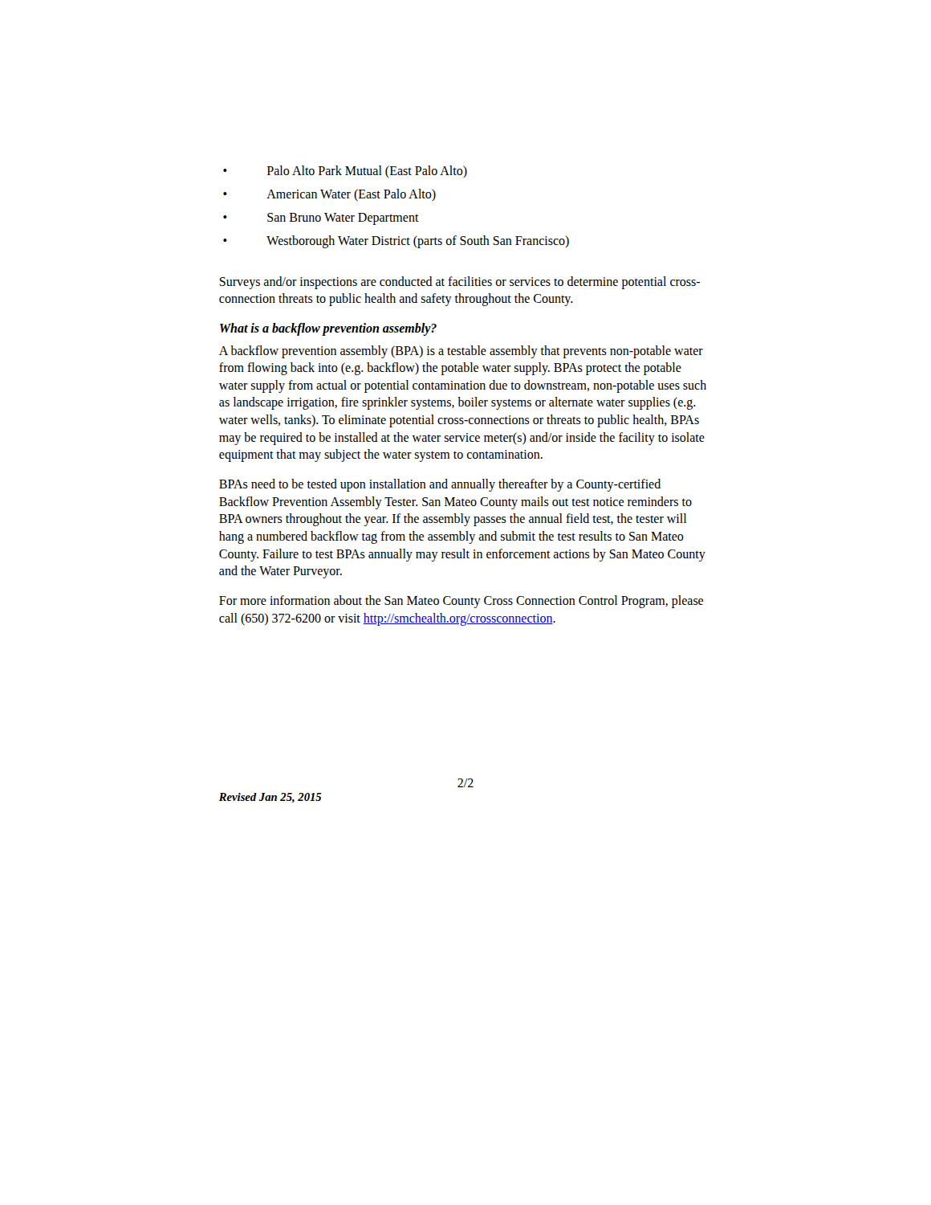•Palo Alto Park Mutual (East Palo Alto)
•American Water (East Palo Alto)
•San Bruno Water Department
•Westborough Water District (parts of South San Francisco)
Surveys and/or inspections are conducted at facilities or services to determine potential cross-connection threats to public health and safety throughout the County.
What is a backflow prevention assembly?
A backflow prevention assembly (BPA) is a testable assembly that prevents non-potable water from flowing back into (e.g. backflow) the potable water supply. BPAs protect the potable water supply from actual or potential contamination due to downstream, non-potable uses such as landscape irrigation, fire sprinkler systems, boiler systems or alternate water supplies (e.g. water wells, tanks). To eliminate potential cross-connections or threats to public health, BPAs may be required to be installed at the water service meter(s) and/or inside the facility to isolate equipment that may subject the water system to contamination.
BPAs need to be tested upon installation and annually thereafter by a County-certified Backflow Prevention Assembly Tester. San Mateo County mails out test notice reminders to BPA owners throughout the year. If the assembly passes the annual field test, the tester will hang a numbered backflow tag from the assembly and submit the test results to San Mateo County. Failure to test BPAs annually may result in enforcement actions by San Mateo County and the Water Purveyor.
For more information about the San Mateo County Cross Connection Control Program, please call (650) 372-6200 or visit http://smchealth.org/crossconnection.
2/2
Revised Jan 25, 2015